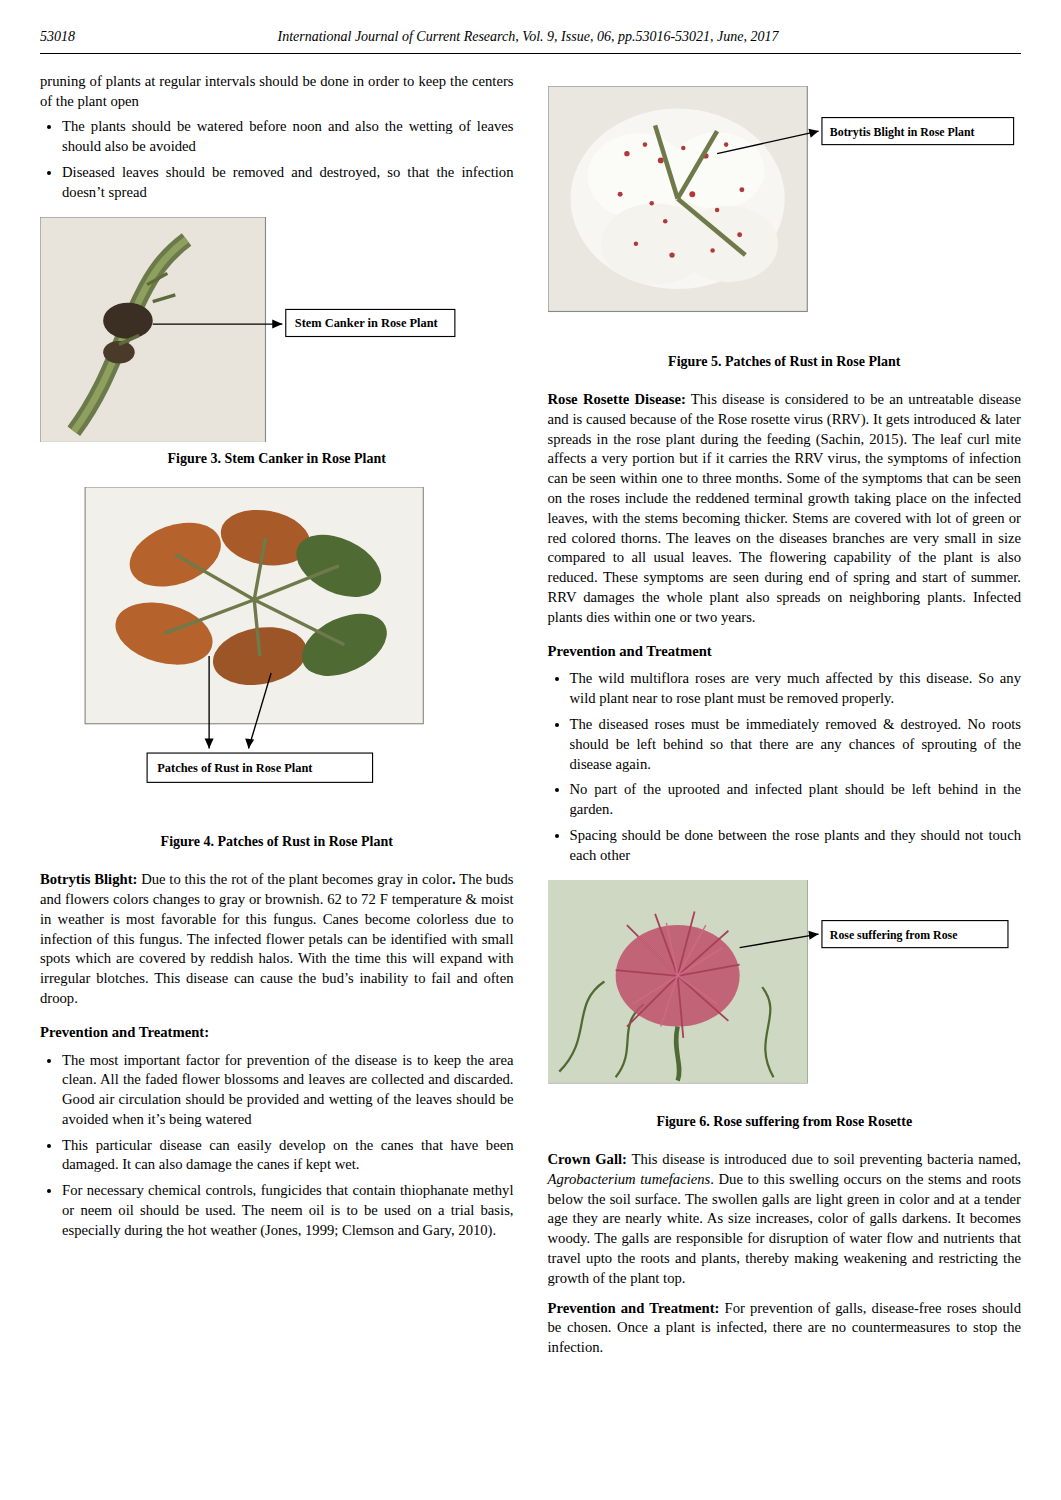53018 International Journal of Current Research, Vol. 9, Issue, 06, pp.53016-53021, June, 2017
pruning of plants at regular intervals should be done in order to keep the centers of the plant open
The plants should be watered before noon and also the wetting of leaves should also be avoided
Diseased leaves should be removed and destroyed, so that the infection doesn’t spread
Stem Canker in Rose Plant
Figure 3. Stem Canker in Rose Plant
Patches of Rust in Rose Plant
Figure 4. Patches of Rust in Rose Plant
Botrytis Blight: Due to this the rot of the plant becomes gray in color. The buds and flowers colors changes to gray or brownish. 62 to 72 F temperature & moist in weather is most favorable for this fungus. Canes become colorless due to infection of this fungus. The infected flower petals can be identified with small spots which are covered by reddish halos. With the time this will expand with irregular blotches. This disease can cause the bud’s inability to fail and often droop.
Prevention and Treatment:
The most important factor for prevention of the disease is to keep the area clean. All the faded flower blossoms and leaves are collected and discarded. Good air circulation should be provided and wetting of the leaves should be avoided when it’s being watered
This particular disease can easily develop on the canes that have been damaged. It can also damage the canes if kept wet.
For necessary chemical controls, fungicides that contain thiophanate methyl or neem oil should be used. The neem oil is to be used on a trial basis, especially during the hot weather (Jones, 1999; Clemson and Gary, 2010).
Botrytis Blight in Rose Plant
Figure 5. Patches of Rust in Rose Plant
Rose Rosette Disease: This disease is considered to be an untreatable disease and is caused because of the Rose rosette virus (RRV). It gets introduced & later spreads in the rose plant during the feeding (Sachin, 2015). The leaf curl mite affects a very portion but if it carries the RRV virus, the symptoms of infection can be seen within one to three months. Some of the symptoms that can be seen on the roses include the reddened terminal growth taking place on the infected leaves, with the stems becoming thicker. Stems are covered with lot of green or red colored thorns. The leaves on the diseases branches are very small in size compared to all usual leaves. The flowering capability of the plant is also reduced. These symptoms are seen during end of spring and start of summer. RRV damages the whole plant also spreads on neighboring plants. Infected plants dies within one or two years.
Prevention and Treatment
The wild multiflora roses are very much affected by this disease. So any wild plant near to rose plant must be removed properly.
The diseased roses must be immediately removed & destroyed. No roots should be left behind so that there are any chances of sprouting of the disease again.
No part of the uprooted and infected plant should be left behind in the garden.
Spacing should be done between the rose plants and they should not touch each other
Rose suffering from Rose
Figure 6. Rose suffering from Rose Rosette
Crown Gall: This disease is introduced due to soil preventing bacteria named, Agrobacterium tumefaciens. Due to this swelling occurs on the stems and roots below the soil surface. The swollen galls are light green in color and at a tender age they are nearly white. As size increases, color of galls darkens. It becomes woody. The galls are responsible for disruption of water flow and nutrients that travel upto the roots and plants, thereby making weakening and restricting the growth of the plant top.
Prevention and Treatment: For prevention of galls, disease-free roses should be chosen. Once a plant is infected, there are no countermeasures to stop the infection.